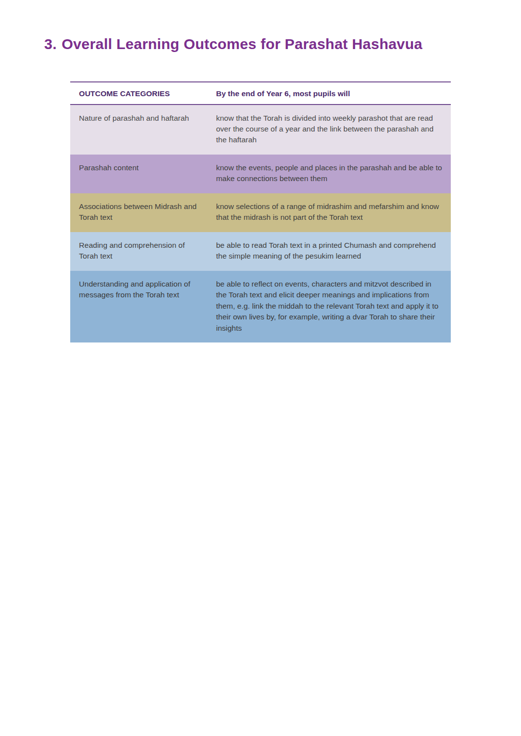3. Overall Learning Outcomes for Parashat Hashavua
| OUTCOME CATEGORIES | By the end of Year 6, most pupils will |
| --- | --- |
| Nature of parashah and haftarah | know that the Torah is divided into weekly parashot that are read over the course of a year and the link between the parashah and the haftarah |
| Parashah content | know the events, people and places in the parashah and be able to make connections between them |
| Associations between Midrash and Torah text | know selections of a range of midrashim and mefarshim and know that the midrash is not part of the Torah text |
| Reading and comprehension of Torah text | be able to read Torah text in a printed Chumash and comprehend the simple meaning of the pesukim learned |
| Understanding and application of messages from the Torah text | be able to reflect on events, characters and mitzvot described in the Torah text and elicit deeper meanings and implications from them, e.g. link the middah to the relevant Torah text and apply it to their own lives by, for example, writing a dvar Torah to share their insights |